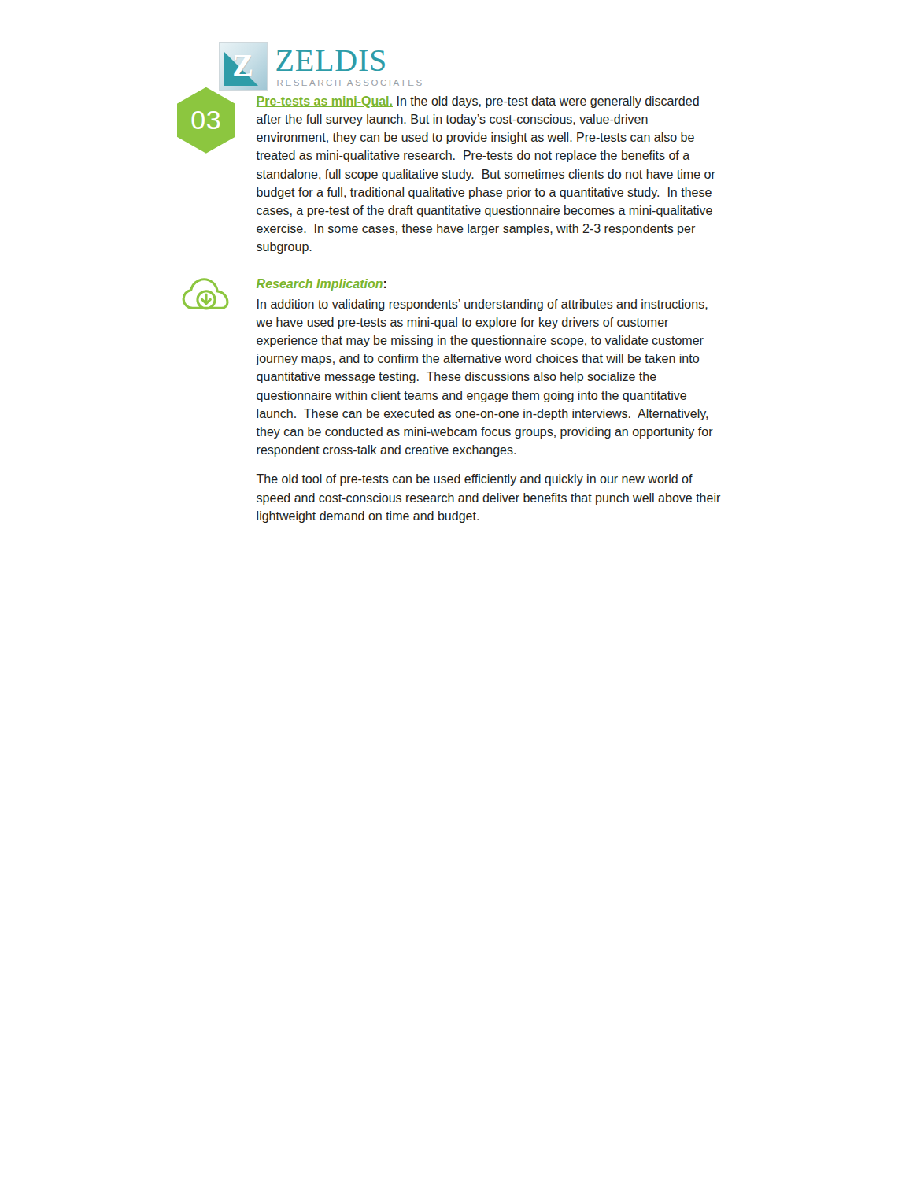Z
ZELDIS Research Associates
03
Pre-tests as mini-Qual. In the old days, pre-test data were generally discarded after the full survey launch. But in today’s cost-conscious, value-driven environment, they can be used to provide insight as well. Pre-tests can also be treated as mini-qualitative research. Pre-tests do not replace the benefits of a standalone, full scope qualitative study. But sometimes clients do not have time or budget for a full, traditional qualitative phase prior to a quantitative study. In these cases, a pre-test of the draft quantitative questionnaire becomes a mini-qualitative exercise. In some cases, these have larger samples, with 2-3 respondents per subgroup.
Research Implication:
In addition to validating respondents’ understanding of attributes and instructions, we have used pre-tests as mini-qual to explore for key drivers of customer experience that may be missing in the questionnaire scope, to validate customer journey maps, and to confirm the alternative word choices that will be taken into quantitative message testing. These discussions also help socialize the questionnaire within client teams and engage them going into the quantitative launch. These can be executed as one-on-one in-depth interviews. Alternatively, they can be conducted as mini-webcam focus groups, providing an opportunity for respondent cross-talk and creative exchanges.
The old tool of pre-tests can be used efficiently and quickly in our new world of speed and cost-conscious research and deliver benefits that punch well above their lightweight demand on time and budget.